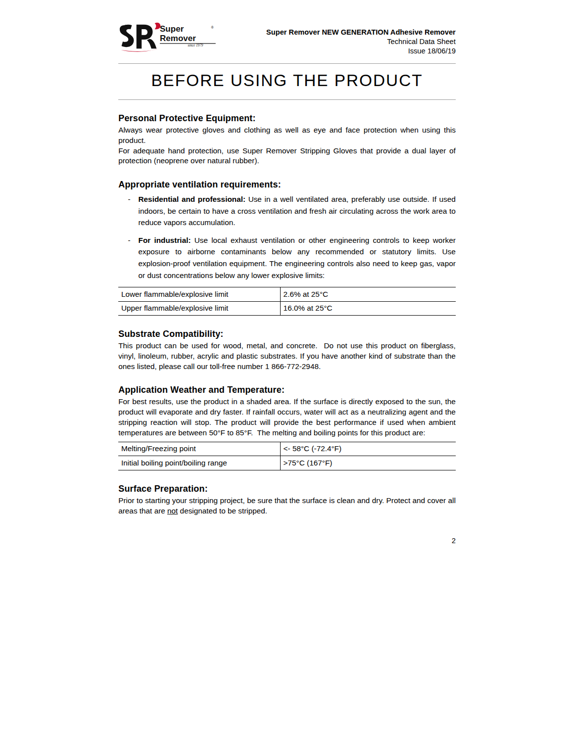Super Remover ® since 1979
Super Remover NEW GENERATION Adhesive Remover
Technical Data Sheet
Issue 18/06/19
BEFORE USING THE PRODUCT
Personal Protective Equipment:
Always wear protective gloves and clothing as well as eye and face protection when using this product.
For adequate hand protection, use Super Remover Stripping Gloves that provide a dual layer of protection (neoprene over natural rubber).
Appropriate ventilation requirements:
Residential and professional: Use in a well ventilated area, preferably use outside. If used indoors, be certain to have a cross ventilation and fresh air circulating across the work area to reduce vapors accumulation.
For industrial: Use local exhaust ventilation or other engineering controls to keep worker exposure to airborne contaminants below any recommended or statutory limits. Use explosion-proof ventilation equipment. The engineering controls also need to keep gas, vapor or dust concentrations below any lower explosive limits:
| Lower flammable/explosive limit | 2.6% at 25°C |
| Upper flammable/explosive limit | 16.0% at 25°C |
Substrate Compatibility:
This product can be used for wood, metal, and concrete. Do not use this product on fiberglass, vinyl, linoleum, rubber, acrylic and plastic substrates. If you have another kind of substrate than the ones listed, please call our toll-free number 1 866-772-2948.
Application Weather and Temperature:
For best results, use the product in a shaded area. If the surface is directly exposed to the sun, the product will evaporate and dry faster. If rainfall occurs, water will act as a neutralizing agent and the stripping reaction will stop. The product will provide the best performance if used when ambient temperatures are between 50°F to 85°F. The melting and boiling points for this product are:
| Melting/Freezing point | <- 58°C (-72.4°F) |
| Initial boiling point/boiling range | >75°C (167°F) |
Surface Preparation:
Prior to starting your stripping project, be sure that the surface is clean and dry. Protect and cover all areas that are not designated to be stripped.
2